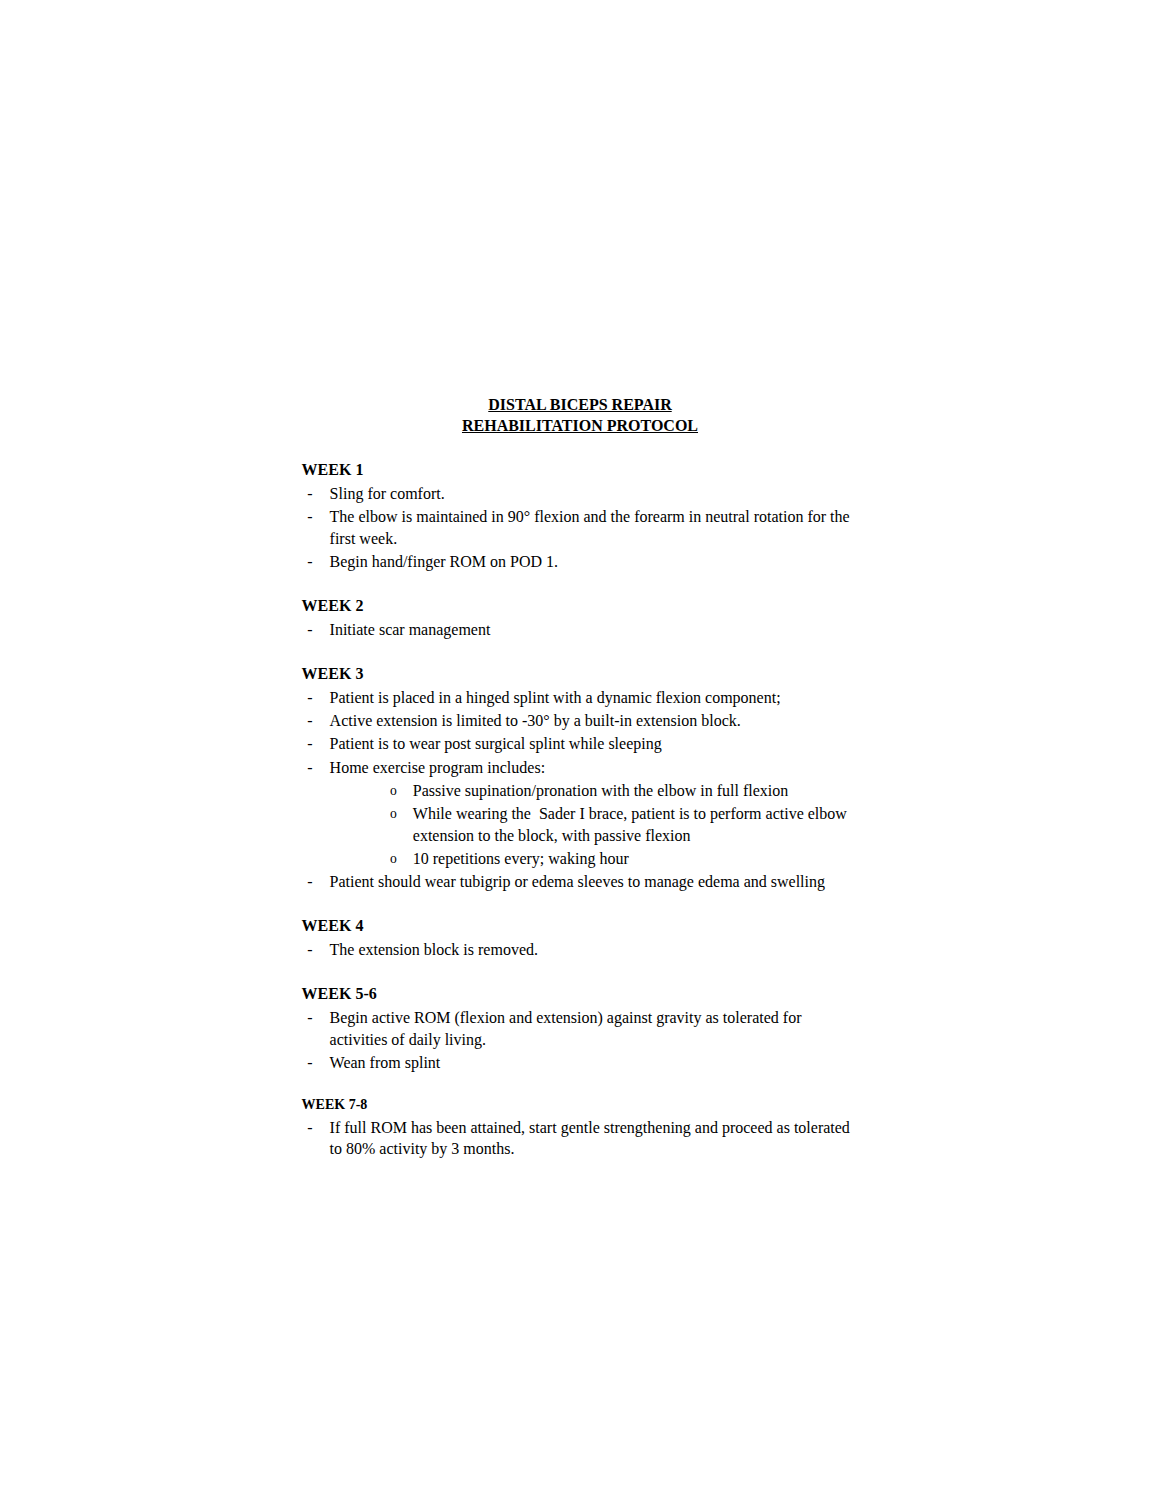DISTAL BICEPS REPAIR
REHABILITATION PROTOCOL
WEEK 1
Sling for comfort.
The elbow is maintained in 90° flexion and the forearm in neutral rotation for the first week.
Begin hand/finger ROM on POD 1.
WEEK 2
Initiate scar management
WEEK 3
Patient is placed in a hinged splint with a dynamic flexion component;
Active extension is limited to -30° by a built-in extension block.
Patient is to wear post surgical splint while sleeping
Home exercise program includes:
Passive supination/pronation with the elbow in full flexion
While wearing the Sader I brace, patient is to perform active elbow extension to the block, with passive flexion
10 repetitions every; waking hour
Patient should wear tubigrip or edema sleeves to manage edema and swelling
WEEK 4
The extension block is removed.
WEEK 5-6
Begin active ROM (flexion and extension) against gravity as tolerated for activities of daily living.
Wean from splint
WEEK 7-8
If full ROM has been attained, start gentle strengthening and proceed as tolerated to 80% activity by 3 months.